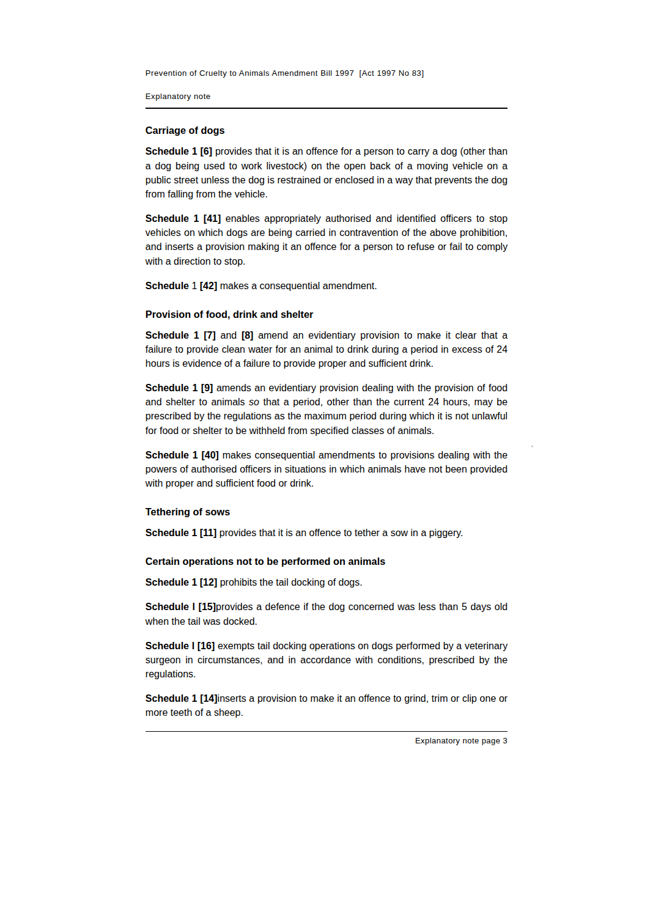Prevention of Cruelty to Animals Amendment Bill 1997 [Act 1997 No 83]
Explanatory note
Carriage of dogs
Schedule 1 [6] provides that it is an offence for a person to carry a dog (other than a dog being used to work livestock) on the open back of a moving vehicle on a public street unless the dog is restrained or enclosed in a way that prevents the dog from falling from the vehicle.
Schedule 1 [41] enables appropriately authorised and identified officers to stop vehicles on which dogs are being carried in contravention of the above prohibition, and inserts a provision making it an offence for a person to refuse or fail to comply with a direction to stop.
Schedule 1 [42] makes a consequential amendment.
Provision of food, drink and shelter
Schedule 1 [7] and [8] amend an evidentiary provision to make it clear that a failure to provide clean water for an animal to drink during a period in excess of 24 hours is evidence of a failure to provide proper and sufficient drink.
Schedule 1 [9] amends an evidentiary provision dealing with the provision of food and shelter to animals so that a period, other than the current 24 hours, may be prescribed by the regulations as the maximum period during which it is not unlawful for food or shelter to be withheld from specified classes of animals.
Schedule 1 [40] makes consequential amendments to provisions dealing with the powers of authorised officers in situations in which animals have not been provided with proper and sufficient food or drink.
Tethering of sows
Schedule 1 [11] provides that it is an offence to tether a sow in a piggery.
Certain operations not to be performed on animals
Schedule 1 [12] prohibits the tail docking of dogs.
Schedule l [15] provides a defence if the dog concerned was less than 5 days old when the tail was docked.
Schedule l [16] exempts tail docking operations on dogs performed by a veterinary surgeon in circumstances, and in accordance with conditions, prescribed by the regulations.
Schedule 1 [14] inserts a provision to make it an offence to grind, trim or clip one or more teeth of a sheep.
'
Explanatory note page 3